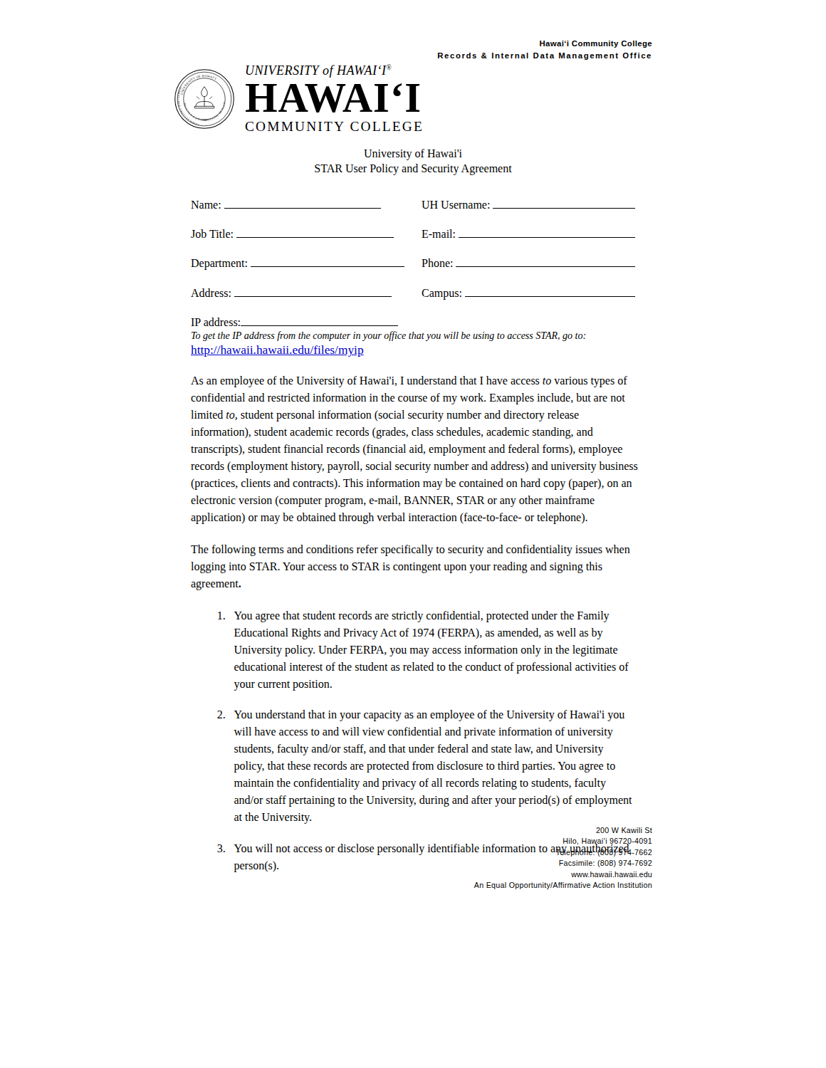Hawaiʻi Community College
Records & Internal Data Management Office
UNIVERSITY OF HAWAIʻI MA LUNA AʻE O NA LAHUI A PAU KE OLA O KE KANAKA UA MAU KE EA O KA ʻAINA I KA PONO 1907
UNIVERSITY of HAWAIʻI®
HAWAIʻI
COMMUNITY COLLEGE
University of Hawai'i
STAR User Policy and Security Agreement
Name:
UH Username:
Job Title:
E-mail:
Department:
Phone:
Address:
Campus:
IP address:
To get the IP address from the computer in your office that you will be using to access STAR, go to:
http://hawaii.hawaii.edu/files/myip
As an employee of the University of Hawai'i, I understand that I have access to various types of confidential and restricted information in the course of my work. Examples include, but are not limited to, student personal information (social security number and directory release information), student academic records (grades, class schedules, academic standing, and transcripts), student financial records (financial aid, employment and federal forms), employee records (employment history, payroll, social security number and address) and university business (practices, clients and contracts). This information may be contained on hard copy (paper), on an electronic version (computer program, e-mail, BANNER, STAR or any other mainframe application) or may be obtained through verbal interaction (face-to-face- or telephone).
The following terms and conditions refer specifically to security and confidentiality issues when logging into STAR. Your access to STAR is contingent upon your reading and signing this agreement.
You agree that student records are strictly confidential, protected under the Family Educational Rights and Privacy Act of 1974 (FERPA), as amended, as well as by University policy. Under FERPA, you may access information only in the legitimate educational interest of the student as related to the conduct of professional activities of your current position.
You understand that in your capacity as an employee of the University of Hawai'i you will have access to and will view confidential and private information of university students, faculty and/or staff, and that under federal and state law, and University policy, that these records are protected from disclosure to third parties. You agree to maintain the confidentiality and privacy of all records relating to students, faculty and/or staff pertaining to the University, during and after your period(s) of employment at the University.
You will not access or disclose personally identifiable information to any unauthorized person(s).
200 W Kawili St
Hilo, Hawaiʻi 96720-4091
Telephone: (808) 974-7662
Facsimile: (808) 974-7692
www.hawaii.hawaii.edu
An Equal Opportunity/Affirmative Action Institution